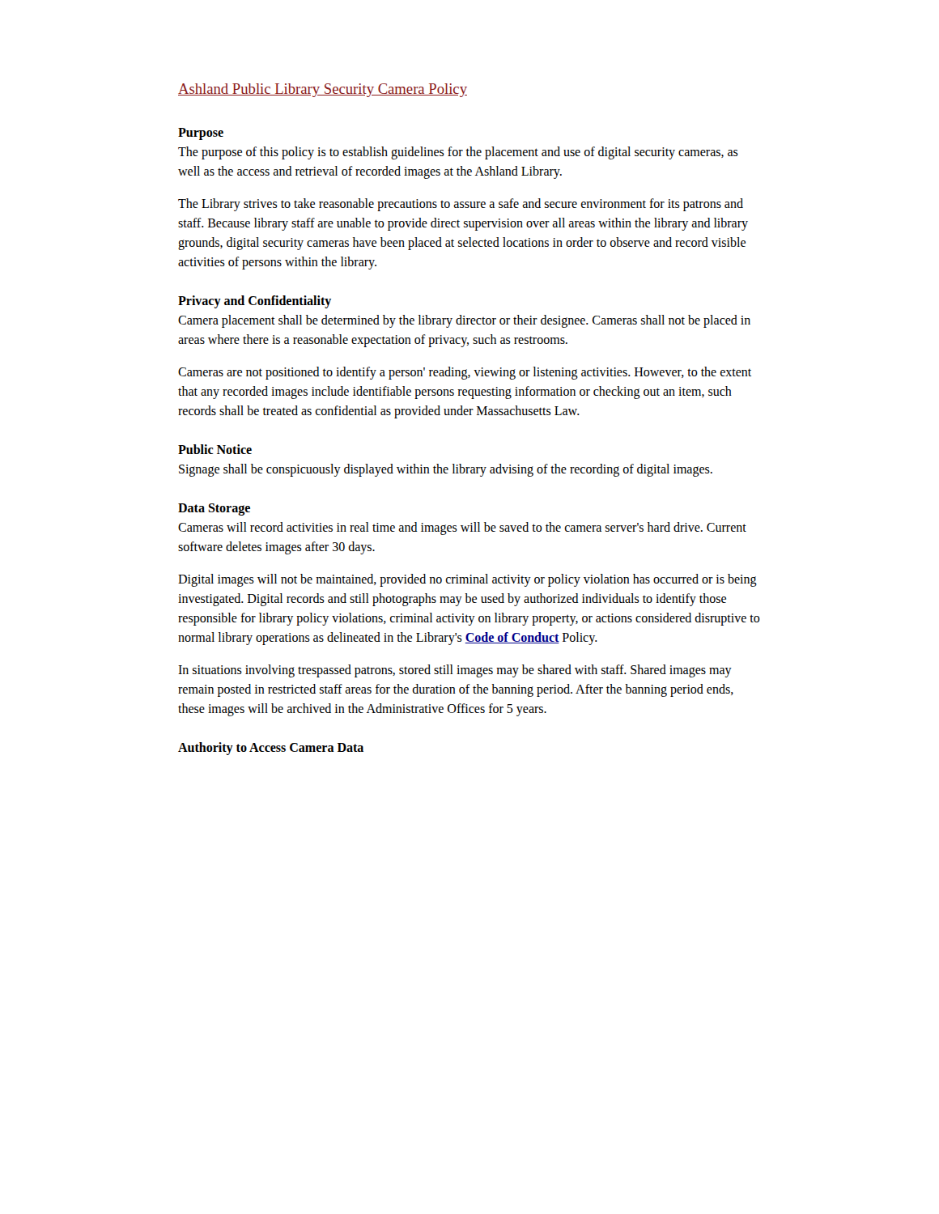Ashland Public Library Security Camera Policy
Purpose
The purpose of this policy is to establish guidelines for the placement and use of digital security cameras, as well as the access and retrieval of recorded images at the Ashland Library.
The Library strives to take reasonable precautions to assure a safe and secure environment for its patrons and staff. Because library staff are unable to provide direct supervision over all areas within the library and library grounds, digital security cameras have been placed at selected locations in order to observe and record visible activities of persons within the library.
Privacy and Confidentiality
Camera placement shall be determined by the library director or their designee. Cameras shall not be placed in areas where there is a reasonable expectation of privacy, such as restrooms.
Cameras are not positioned to identify a person' reading, viewing or listening activities. However, to the extent that any recorded images include identifiable persons requesting information or checking out an item, such records shall be treated as confidential as provided under Massachusetts Law.
Public Notice
Signage shall be conspicuously displayed within the library advising of the recording of digital images.
Data Storage
Cameras will record activities in real time and images will be saved to the camera server's hard drive. Current software deletes images after 30 days.
Digital images will not be maintained, provided no criminal activity or policy violation has occurred or is being investigated. Digital records and still photographs may be used by authorized individuals to identify those responsible for library policy violations, criminal activity on library property, or actions considered disruptive to normal library operations as delineated in the Library's Code of Conduct Policy.
In situations involving trespassed patrons, stored still images may be shared with staff. Shared images may remain posted in restricted staff areas for the duration of the banning period. After the banning period ends, these images will be archived in the Administrative Offices for 5 years.
Authority to Access Camera Data